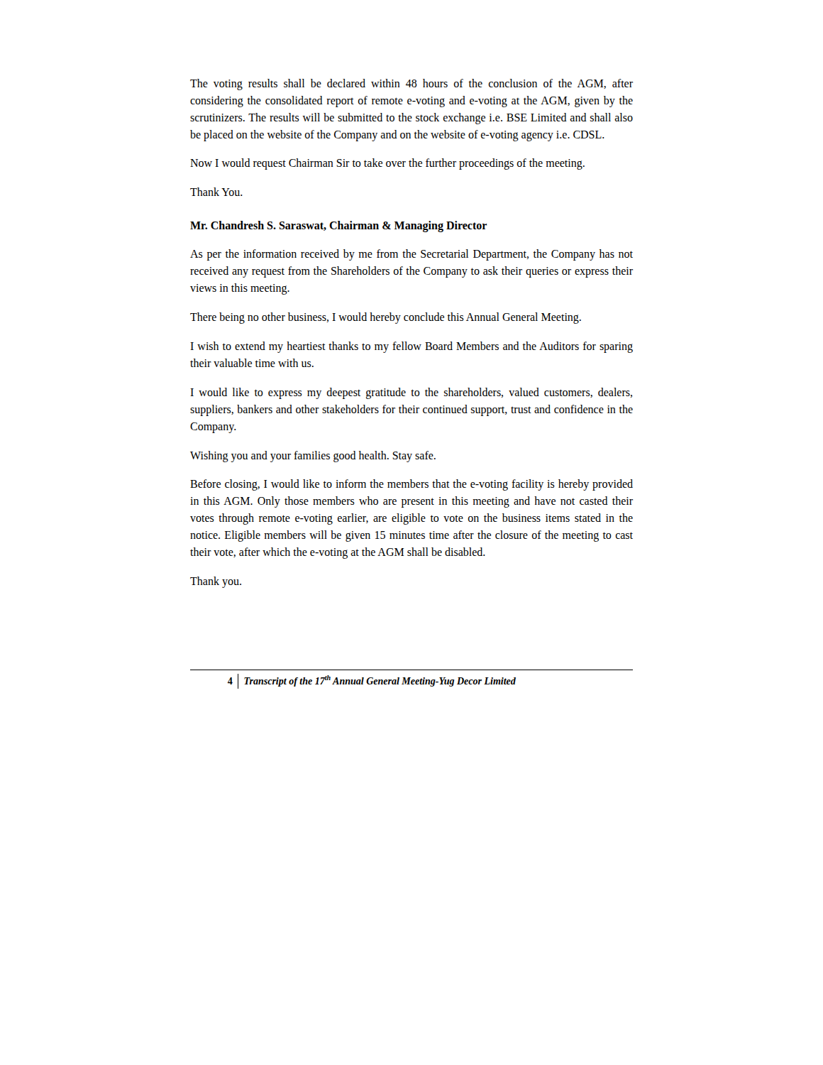The voting results shall be declared within 48 hours of the conclusion of the AGM, after considering the consolidated report of remote e-voting and e-voting at the AGM, given by the scrutinizers. The results will be submitted to the stock exchange i.e. BSE Limited and shall also be placed on the website of the Company and on the website of e-voting agency i.e. CDSL.
Now I would request Chairman Sir to take over the further proceedings of the meeting.
Thank You.
Mr. Chandresh S. Saraswat, Chairman & Managing Director
As per the information received by me from the Secretarial Department, the Company has not received any request from the Shareholders of the Company to ask their queries or express their views in this meeting.
There being no other business, I would hereby conclude this Annual General Meeting.
I wish to extend my heartiest thanks to my fellow Board Members and the Auditors for sparing their valuable time with us.
I would like to express my deepest gratitude to the shareholders, valued customers, dealers, suppliers, bankers and other stakeholders for their continued support, trust and confidence in the Company.
Wishing you and your families good health. Stay safe.
Before closing, I would like to inform the members that the e-voting facility is hereby provided in this AGM. Only those members who are present in this meeting and have not casted their votes through remote e-voting earlier, are eligible to vote on the business items stated in the notice. Eligible members will be given 15 minutes time after the closure of the meeting to cast their vote, after which the e-voting at the AGM shall be disabled.
Thank you.
4 Transcript of the 17th Annual General Meeting-Yug Decor Limited